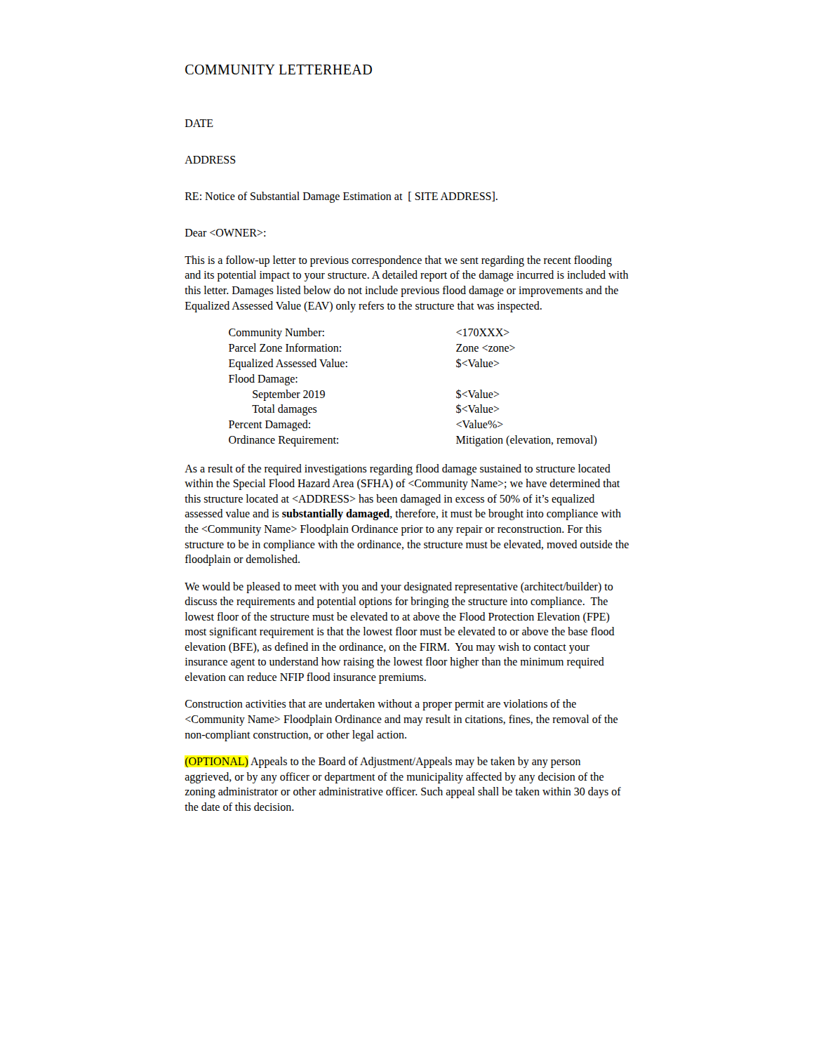Community Letterhead
DATE
ADDRESS
RE: Notice of Substantial Damage Estimation at [ SITE ADDRESS].
Dear <OWNER>:
This is a follow-up letter to previous correspondence that we sent regarding the recent flooding and its potential impact to your structure. A detailed report of the damage incurred is included with this letter. Damages listed below do not include previous flood damage or improvements and the Equalized Assessed Value (EAV) only refers to the structure that was inspected.
| Community Number: | <170XXX> |
| Parcel Zone Information: | Zone <zone> |
| Equalized Assessed Value: | $<Value> |
| Flood Damage: | |
| September 2019 | $<Value> |
| Total damages | $<Value> |
| Percent Damaged: | <Value%> |
| Ordinance Requirement: | Mitigation (elevation, removal) |
As a result of the required investigations regarding flood damage sustained to structure located within the Special Flood Hazard Area (SFHA) of <Community Name>; we have determined that this structure located at <ADDRESS> has been damaged in excess of 50% of it’s equalized assessed value and is substantially damaged, therefore, it must be brought into compliance with the <Community Name> Floodplain Ordinance prior to any repair or reconstruction. For this structure to be in compliance with the ordinance, the structure must be elevated, moved outside the floodplain or demolished.
We would be pleased to meet with you and your designated representative (architect/builder) to discuss the requirements and potential options for bringing the structure into compliance. The lowest floor of the structure must be elevated to at above the Flood Protection Elevation (FPE) most significant requirement is that the lowest floor must be elevated to or above the base flood elevation (BFE), as defined in the ordinance, on the FIRM. You may wish to contact your insurance agent to understand how raising the lowest floor higher than the minimum required elevation can reduce NFIP flood insurance premiums.
Construction activities that are undertaken without a proper permit are violations of the <Community Name> Floodplain Ordinance and may result in citations, fines, the removal of the non-compliant construction, or other legal action.
(OPTIONAL) Appeals to the Board of Adjustment/Appeals may be taken by any person aggrieved, or by any officer or department of the municipality affected by any decision of the zoning administrator or other administrative officer. Such appeal shall be taken within 30 days of the date of this decision.